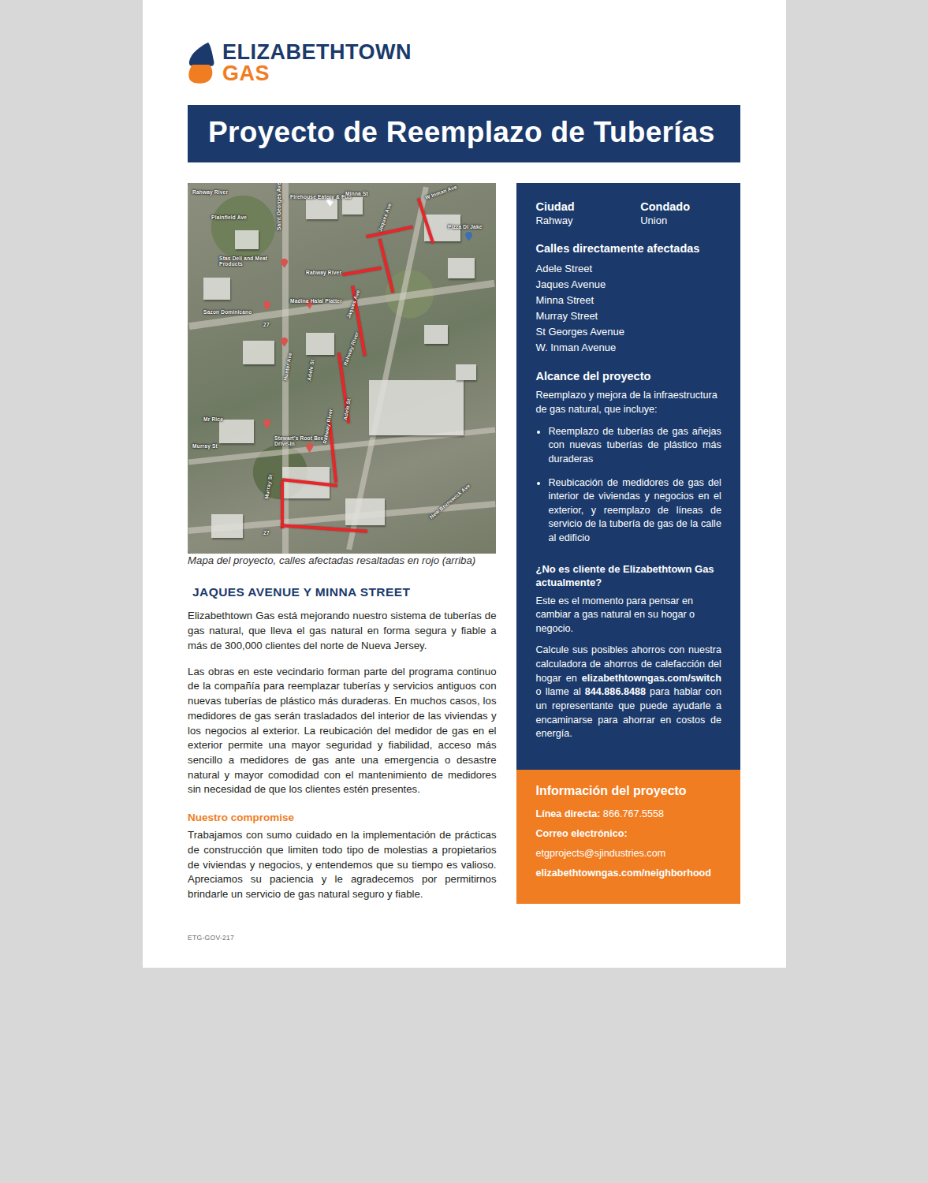ELIZABETHTOWN
GAS
Proyecto de Reemplazo de Tuberías
Rahway River
Firehouse Eatery & Pub
Plainfield Ave
Minna St
W Inman Ave
Pizza Di Jake
Stas Deli and Meat
Products
Saint Georges Ave
Rahway River
Jaques Ave
Madina Halal Platter
Sazon Dominicano
27
Jaques Ave
Rahway River
Adele St
Hunter Ave
Mr Rice
Murray St
Stewart's Root Beer
Drive-In
Adele St
Rahway River
Murray St
27
New Brunswick Ave
Mapa del proyecto, calles afectadas resaltadas en rojo (arriba)
JAQUES AVENUE Y MINNA STREET
Elizabethtown Gas está mejorando nuestro sistema de tuberías de gas natural, que lleva el gas natural en forma segura y fiable a más de 300,000 clientes del norte de Nueva Jersey.
Las obras en este vecindario forman parte del programa continuo de la compañía para reemplazar tuberías y servicios antiguos con nuevas tuberías de plástico más duraderas. En muchos casos, los medidores de gas serán trasladados del interior de las viviendas y los negocios al exterior. La reubicación del medidor de gas en el exterior permite una mayor seguridad y fiabilidad, acceso más sencillo a medidores de gas ante una emergencia o desastre natural y mayor comodidad con el mantenimiento de medidores sin necesidad de que los clientes estén presentes.
Nuestro compromise
Trabajamos con sumo cuidado en la implementación de prácticas de construcción que limiten todo tipo de molestias a propietarios de viviendas y negocios, y entendemos que su tiempo es valioso. Apreciamos su paciencia y le agradecemos por permitirnos brindarle un servicio de gas natural seguro y fiable.
Ciudad
Rahway
Condado
Union
Calles directamente afectadas
Adele Street
Jaques Avenue
Minna Street
Murray Street
St Georges Avenue
W. Inman Avenue
Alcance del proyecto
Reemplazo y mejora de la infraestructura de gas natural, que incluye:
Reemplazo de tuberías de gas añejas con nuevas tuberías de plástico más duraderas
Reubicación de medidores de gas del interior de viviendas y negocios en el exterior, y reemplazo de líneas de servicio de la tubería de gas de la calle al edificio
¿No es cliente de Elizabethtown Gas actualmente?
Este es el momento para pensar en cambiar a gas natural en su hogar o negocio.
Calcule sus posibles ahorros con nuestra calculadora de ahorros de calefacción del hogar en elizabethtowngas.com/switch o llame al 844.886.8488 para hablar con un representante que puede ayudarle a encaminarse para ahorrar en costos de energía.
Información del proyecto
Línea directa: 866.767.5558
Correo electrónico:
etgprojects@sjindustries.com
elizabethtowngas.com/neighborhood
ETG-GOV-217